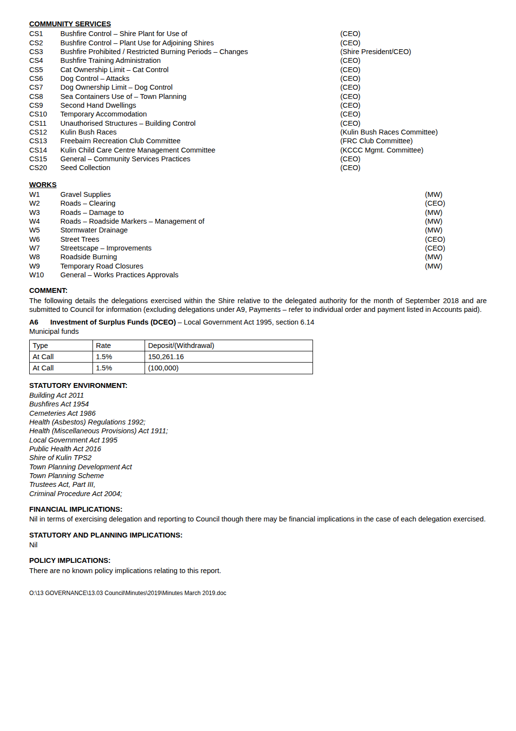COMMUNITY SERVICES
| CS1 | Bushfire Control – Shire Plant for Use of | (CEO) |
| CS2 | Bushfire Control – Plant Use for Adjoining Shires | (CEO) |
| CS3 | Bushfire Prohibited / Restricted Burning Periods – Changes | (Shire President/CEO) |
| CS4 | Bushfire Training Administration | (CEO) |
| CS5 | Cat Ownership Limit – Cat Control | (CEO) |
| CS6 | Dog Control – Attacks | (CEO) |
| CS7 | Dog Ownership Limit – Dog Control | (CEO) |
| CS8 | Sea Containers Use of – Town Planning | (CEO) |
| CS9 | Second Hand Dwellings | (CEO) |
| CS10 | Temporary Accommodation | (CEO) |
| CS11 | Unauthorised Structures – Building Control | (CEO) |
| CS12 | Kulin Bush Races | (Kulin Bush Races Committee) |
| CS13 | Freebairn Recreation Club Committee | (FRC Club Committee) |
| CS14 | Kulin Child Care Centre Management Committee | (KCCC Mgmt. Committee) |
| CS15 | General – Community Services Practices | (CEO) |
| CS20 | Seed Collection | (CEO) |
WORKS
| W1 | Gravel Supplies | (MW) |
| W2 | Roads – Clearing | (CEO) |
| W3 | Roads – Damage to | (MW) |
| W4 | Roads – Roadside Markers – Management of | (MW) |
| W5 | Stormwater Drainage | (MW) |
| W6 | Street Trees | (CEO) |
| W7 | Streetscape – Improvements | (CEO) |
| W8 | Roadside Burning | (MW) |
| W9 | Temporary Road Closures | (MW) |
| W10 | General – Works Practices Approvals | |
COMMENT:
The following details the delegations exercised within the Shire relative to the delegated authority for the month of September 2018 and are submitted to Council for information (excluding delegations under A9, Payments – refer to individual order and payment listed in Accounts paid).
A6 Investment of Surplus Funds (DCEO) – Local Government Act 1995, section 6.14
Municipal funds
| Type | Rate | Deposit/(Withdrawal) |
| --- | --- | --- |
| At Call | 1.5% | 150,261.16 |
| At Call | 1.5% | (100,000) |
STATUTORY ENVIRONMENT:
Building Act 2011
Bushfires Act 1954
Cemeteries Act 1986
Health (Asbestos) Regulations 1992;
Health (Miscellaneous Provisions) Act 1911;
Local Government Act 1995
Public Health Act 2016
Shire of Kulin TPS2
Town Planning Development Act
Town Planning Scheme
Trustees Act, Part III,
Criminal Procedure Act 2004;
FINANCIAL IMPLICATIONS:
Nil in terms of exercising delegation and reporting to Council though there may be financial implications in the case of each delegation exercised.
STATUTORY AND PLANNING IMPLICATIONS:
Nil
POLICY IMPLICATIONS:
There are no known policy implications relating to this report.
O:\13 GOVERNANCE\13.03 Council\Minutes\2019\Minutes March 2019.doc